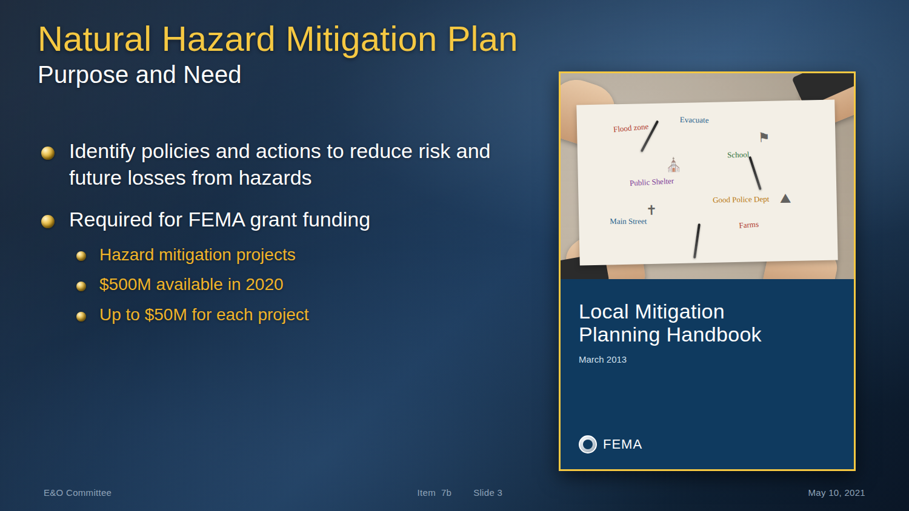Natural Hazard Mitigation Plan
Purpose and Need
Identify policies and actions to reduce risk and future losses from hazards
Required for FEMA grant funding
Hazard mitigation projects
$500M available in 2020
Up to $50M for each project
Flood zone Evacuate School Public Shelter Good Police Dept Main Street Farms ⛪ ⚑ ✝ ⛰
Local Mitigation
Planning Handbook
March 2013
FEMA
E&O Committee
Item 7b Slide 3
May 10, 2021